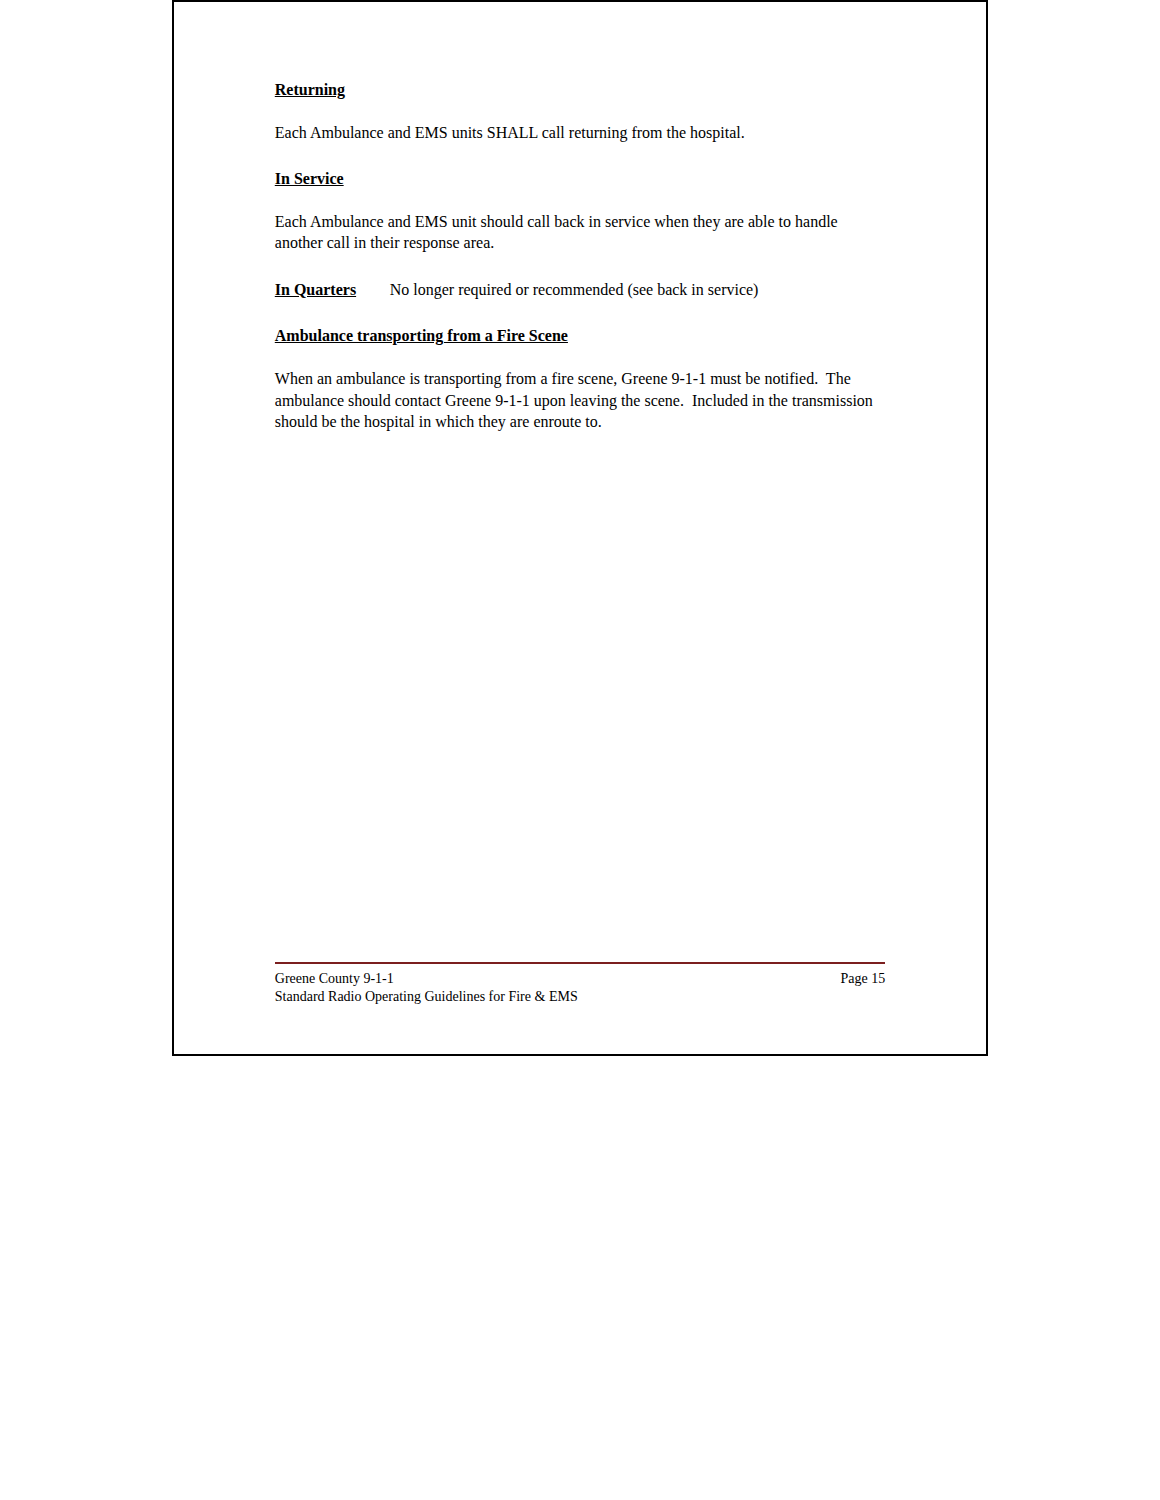Returning
Each Ambulance and EMS units SHALL call returning from the hospital.
In Service
Each Ambulance and EMS unit should call back in service when they are able to handle another call in their response area.
In Quarters No longer required or recommended (see back in service)
Ambulance transporting from a Fire Scene
When an ambulance is transporting from a fire scene, Greene 9-1-1 must be notified. The ambulance should contact Greene 9-1-1 upon leaving the scene. Included in the transmission should be the hospital in which they are enroute to.
Greene County 9-1-1
Standard Radio Operating Guidelines for Fire & EMS
Page 15